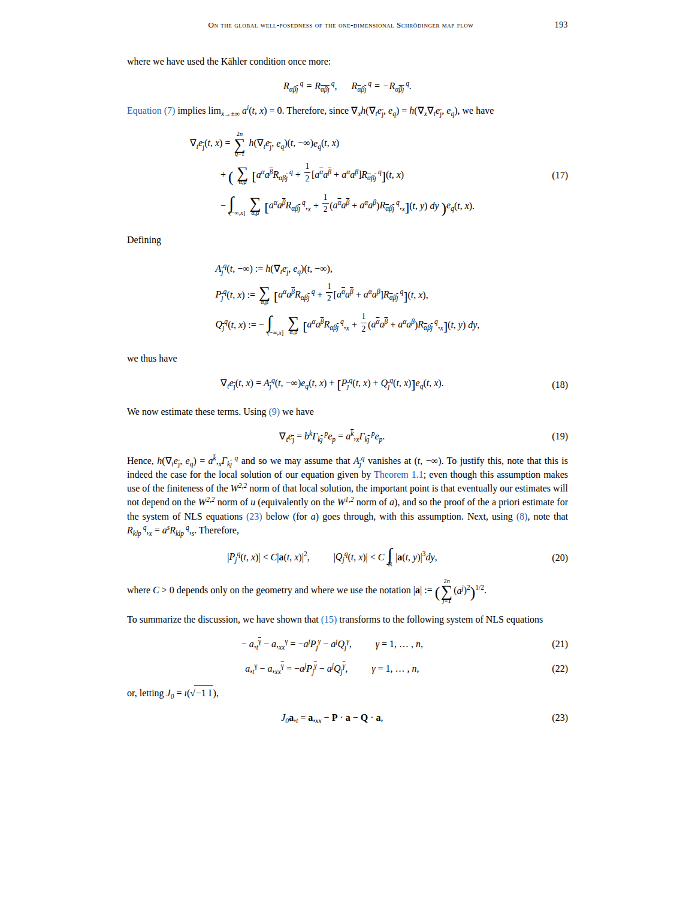On the global well-posedness of the one-dimensional Schrödinger map flow 193
where we have used the Kähler condition once more:
Rαβȷ q = Rαβȷ q, Rαβȷ q = −Rαβȷ q.
Equation (7) implies limx→±∞ ai(t, x) = 0. Therefore, since ∇xh(∇teȷ, eq) = h(∇x∇teȷ, eq), we have
∇teȷ(t, x) = 2n∑q=1 h(∇teȷ, eq)(t, −∞)eq(t, x)
+ ( ∑α,β [aαaβRαβȷ q + 12[aαaβ + aαaβ]Rαβȷ q](t, x)
− ∫(−∞,x] ∑α,β [aαaβRαβȷ q,x + 12(aαaβ + aαaβ)Rαβȷ q,x](t, y) dy ) eq(t, x).
(17)
Defining
Aȷq(t, −∞) := h(∇teȷ, eq)(t, −∞),
Pȷq(t, x) := ∑α,β [aαaβRαβȷ q + 12[aαaβ + aαaβ]Rαβȷ q](t, x),
Qȷq(t, x) := − ∫(−∞,x] ∑α,β [aαaβRαβȷ q,x + 12(aαaβ + aαaβ)Rαβȷ q,x](t, y) dy,
we thus have
∇teȷ(t, x) = Aȷq(t, −∞)eq(t, x) + [Pȷq(t, x) + Qȷq(t, x)] eq(t, x).
(18)
We now estimate these terms. Using (9) we have
∇teȷ = bkΓkȷ pep = ak,xΓkȷ pep.
(19)
Hence, h(∇teȷ, eq) = ak,xΓkȷ q and so we may assume that Aȷq vanishes at (t, −∞). To justify this, note that this is indeed the case for the local solution of our equation given by Theorem 1.1; even though this assumption makes use of the finiteness of the W2,2 norm of that local solution, the important point is that eventually our estimates will not depend on the W2,2 norm of u (equivalently on the W1,2 norm of a), and so the proof of the a priori estimate for the system of NLS equations (23) below (for a) goes through, with this assumption. Next, using (8), note that Rklp q,x = asRklp q,s. Therefore,
|Pjq(t, x)| < C|a(t, x)|2, |Qjq(t, x)| < C ∫ℝ |a(t, y)|3dy,
(20)
where C > 0 depends only on the geometry and where we use the notation |a| := (2n∑j=1(aj)2)1/2.
To summarize the discussion, we have shown that (15) transforms to the following system of NLS equations
− a,tγ − a,xxγ = −ajPjγ − ajQjγ, γ = 1, … , n,
(21)
a,tγ − a,xxγ = −ajPjγ − ajQjγ, γ = 1, … , n,
(22)
or, letting J0 = ı(√−1 I),
J0 a,t = a,xx − P · a − Q · a,
(23)